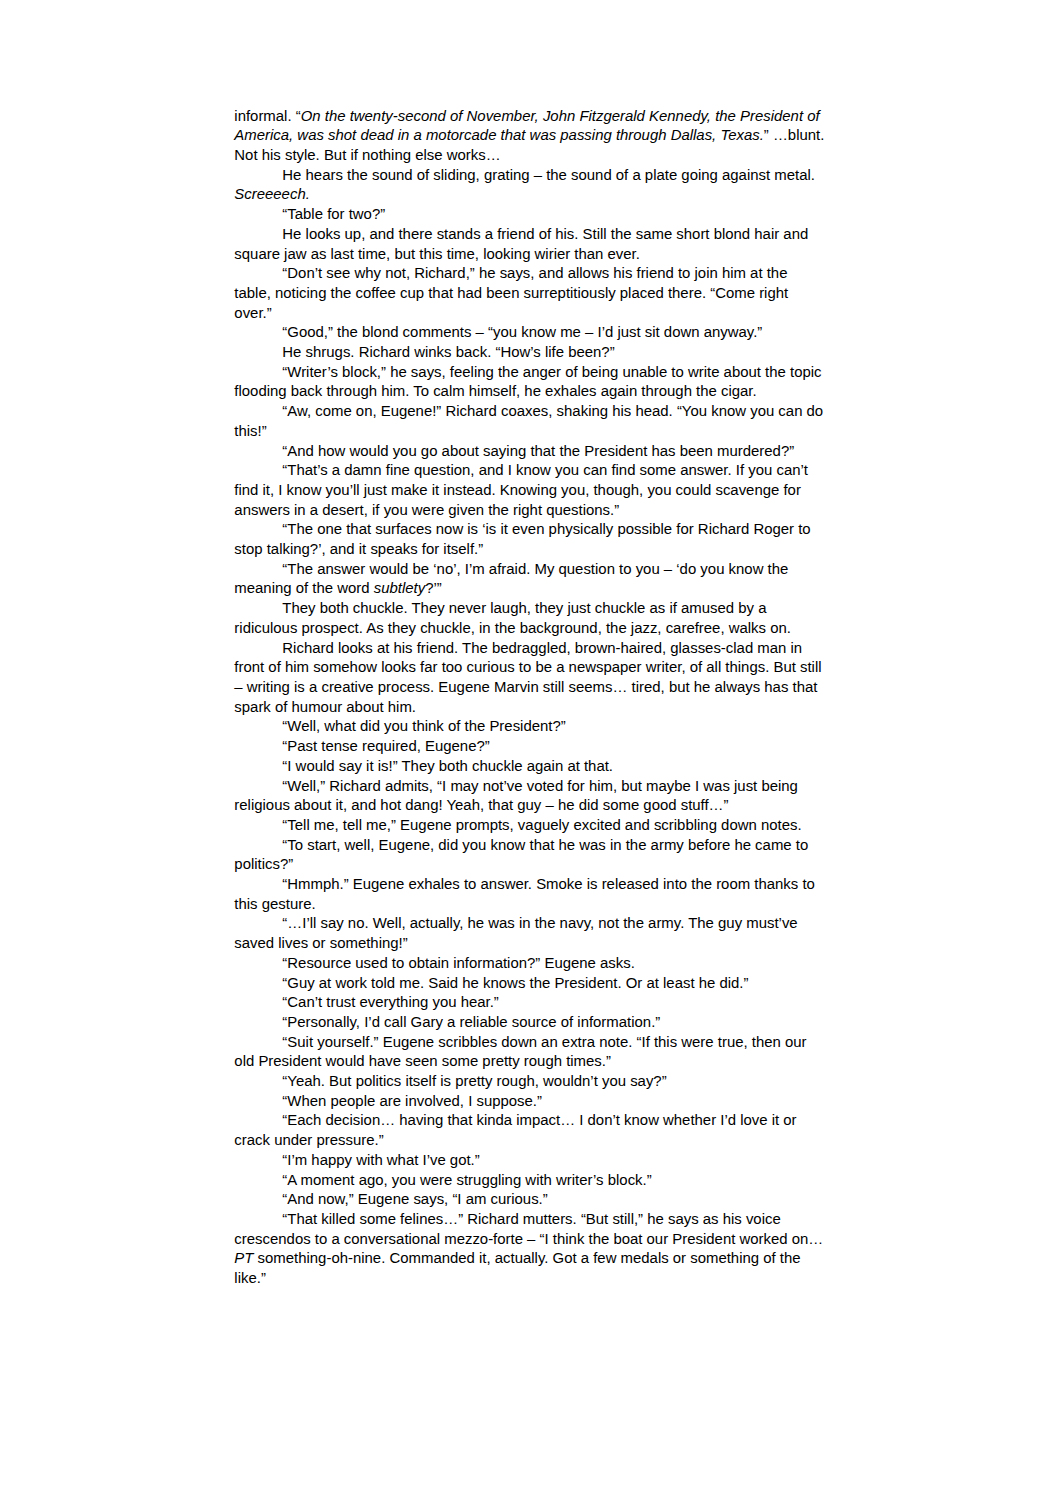informal. “On the twenty-second of November, John Fitzgerald Kennedy, the President of America, was shot dead in a motorcade that was passing through Dallas, Texas.” …blunt. Not his style. But if nothing else works…
He hears the sound of sliding, grating – the sound of a plate going against metal. Screeeech.
“Table for two?”
He looks up, and there stands a friend of his. Still the same short blond hair and square jaw as last time, but this time, looking wirier than ever.
“Don’t see why not, Richard,” he says, and allows his friend to join him at the table, noticing the coffee cup that had been surreptitiously placed there. “Come right over.”
“Good,” the blond comments – “you know me – I’d just sit down anyway.”
He shrugs. Richard winks back. “How’s life been?”
“Writer’s block,” he says, feeling the anger of being unable to write about the topic flooding back through him. To calm himself, he exhales again through the cigar.
“Aw, come on, Eugene!” Richard coaxes, shaking his head. “You know you can do this!”
“And how would you go about saying that the President has been murdered?”
“That’s a damn fine question, and I know you can find some answer. If you can’t find it, I know you’ll just make it instead. Knowing you, though, you could scavenge for answers in a desert, if you were given the right questions.”
“The one that surfaces now is ‘is it even physically possible for Richard Roger to stop talking?’, and it speaks for itself.”
“The answer would be ‘no’, I’m afraid. My question to you – ‘do you know the meaning of the word subtlety?’”
They both chuckle. They never laugh, they just chuckle as if amused by a ridiculous prospect. As they chuckle, in the background, the jazz, carefree, walks on.
Richard looks at his friend. The bedraggled, brown-haired, glasses-clad man in front of him somehow looks far too curious to be a newspaper writer, of all things. But still – writing is a creative process. Eugene Marvin still seems… tired, but he always has that spark of humour about him.
“Well, what did you think of the President?”
“Past tense required, Eugene?”
“I would say it is!” They both chuckle again at that.
“Well,” Richard admits, “I may not’ve voted for him, but maybe I was just being religious about it, and hot dang! Yeah, that guy – he did some good stuff…”
“Tell me, tell me,” Eugene prompts, vaguely excited and scribbling down notes.
“To start, well, Eugene, did you know that he was in the army before he came to politics?”
“Hmmph.” Eugene exhales to answer. Smoke is released into the room thanks to this gesture.
“…I’ll say no. Well, actually, he was in the navy, not the army. The guy must’ve saved lives or something!”
“Resource used to obtain information?” Eugene asks.
“Guy at work told me. Said he knows the President. Or at least he did.”
“Can’t trust everything you hear.”
“Personally, I’d call Gary a reliable source of information.”
“Suit yourself.” Eugene scribbles down an extra note. “If this were true, then our old President would have seen some pretty rough times.”
“Yeah. But politics itself is pretty rough, wouldn’t you say?”
“When people are involved, I suppose.”
“Each decision… having that kinda impact… I don’t know whether I’d love it or crack under pressure.”
“I’m happy with what I’ve got.”
“A moment ago, you were struggling with writer’s block.”
“And now,” Eugene says, “I am curious.”
“That killed some felines…” Richard mutters. “But still,” he says as his voice crescendos to a conversational mezzo-forte – “I think the boat our President worked on… PT something-oh-nine. Commanded it, actually. Got a few medals or something of the like.”